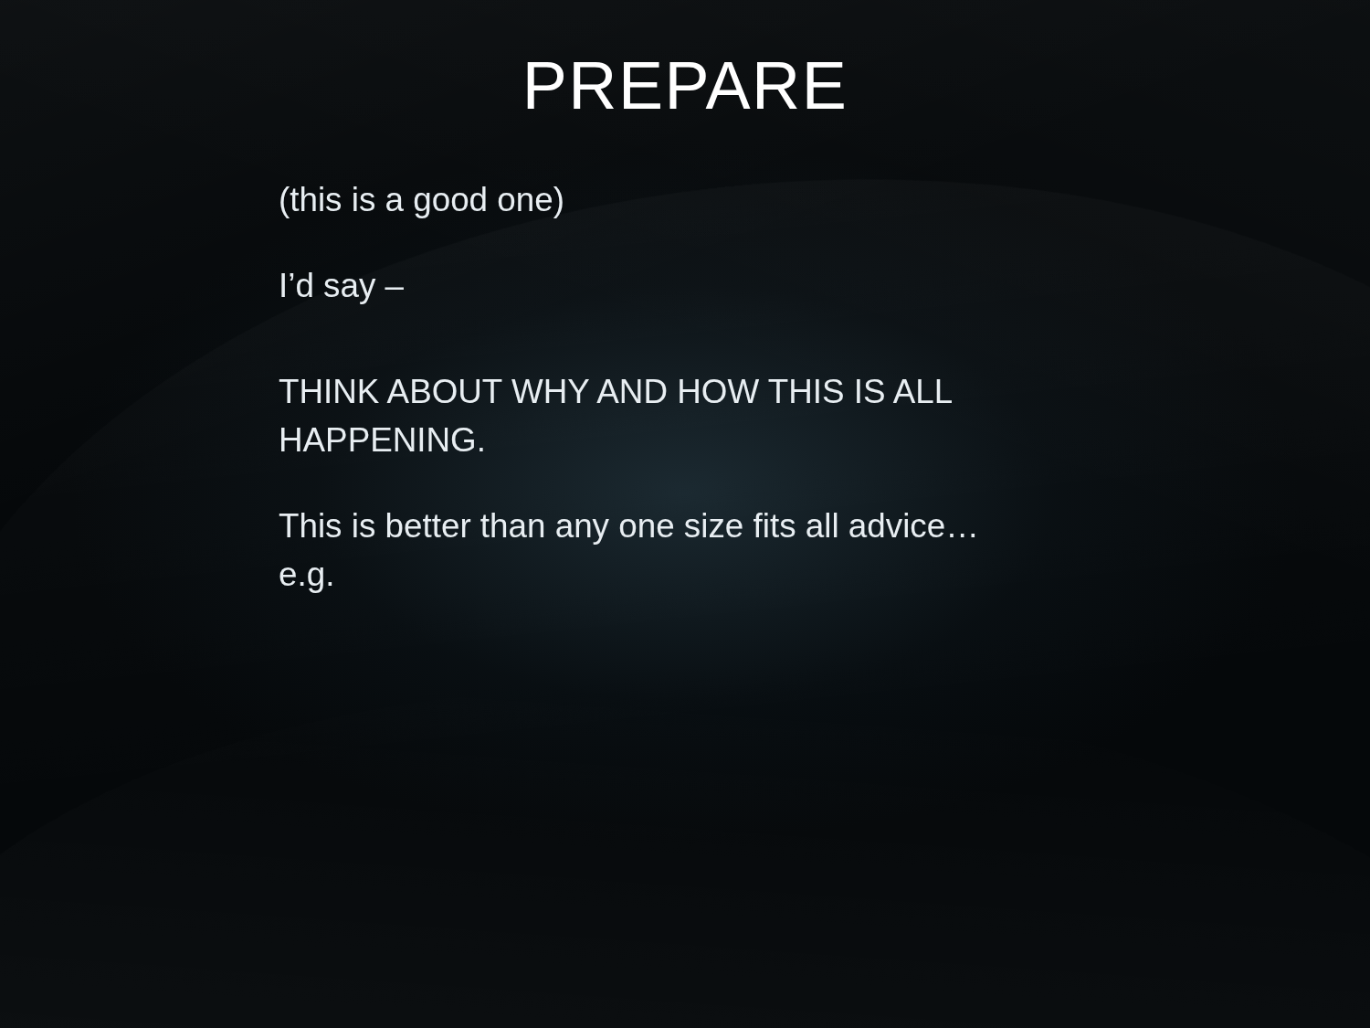PREPARE
(this is a good one)
I’d say –
Think about why and how this is all happening.
This is better than any one size fits all advice…e.g.